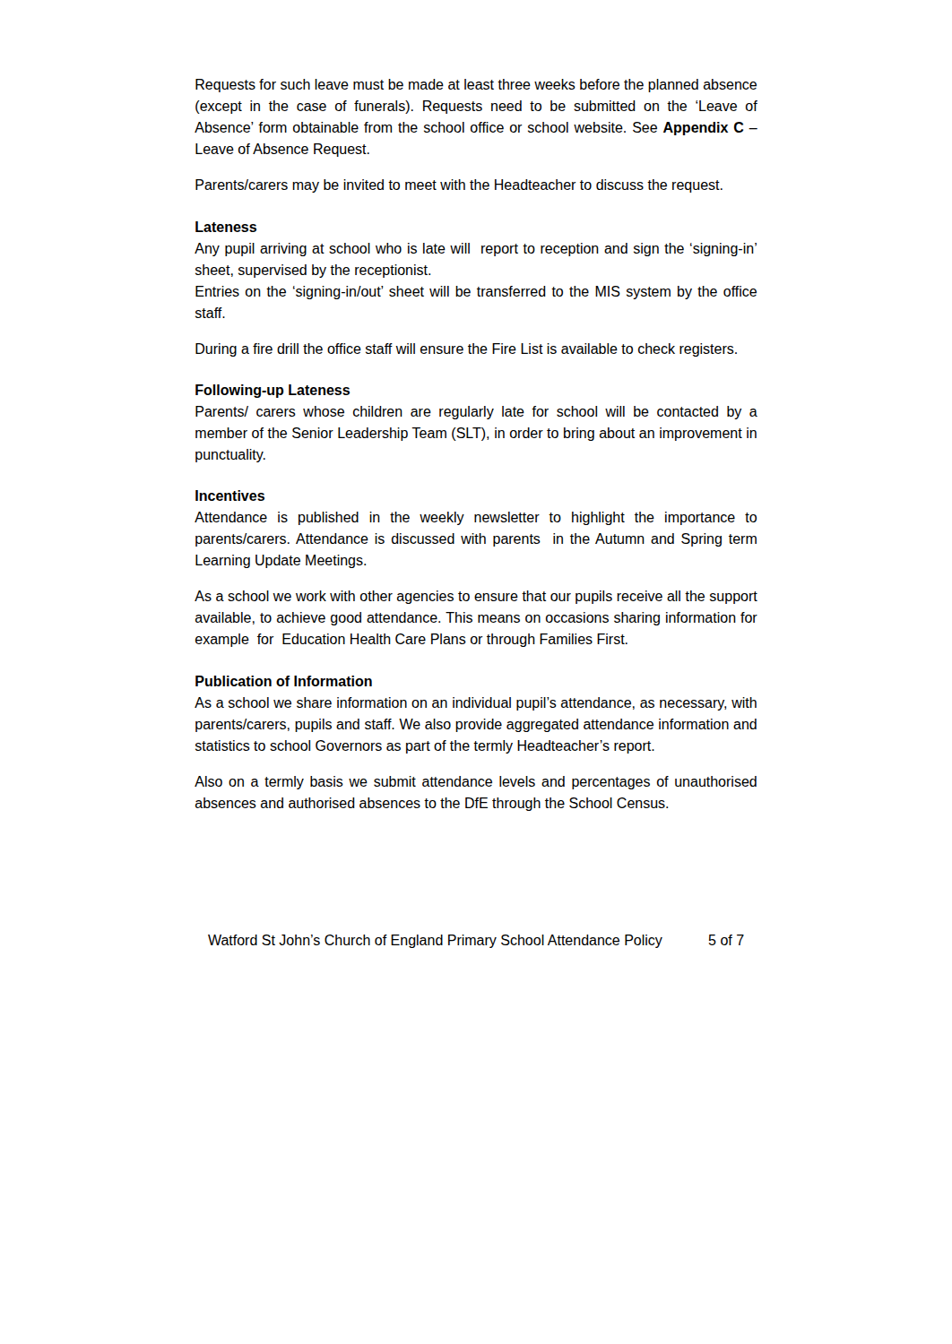Requests for such leave must be made at least three weeks before the planned absence (except in the case of funerals). Requests need to be submitted on the ‘Leave of Absence’ form obtainable from the school office or school website. See Appendix C – Leave of Absence Request.
Parents/carers may be invited to meet with the Headteacher to discuss the request.
Lateness
Any pupil arriving at school who is late will report to reception and sign the ‘signing-in’ sheet, supervised by the receptionist.
Entries on the ‘signing-in/out’ sheet will be transferred to the MIS system by the office staff.
During a fire drill the office staff will ensure the Fire List is available to check registers.
Following-up Lateness
Parents/ carers whose children are regularly late for school will be contacted by a member of the Senior Leadership Team (SLT), in order to bring about an improvement in punctuality.
Incentives
Attendance is published in the weekly newsletter to highlight the importance to parents/carers. Attendance is discussed with parents in the Autumn and Spring term Learning Update Meetings.
As a school we work with other agencies to ensure that our pupils receive all the support available, to achieve good attendance. This means on occasions sharing information for example for Education Health Care Plans or through Families First.
Publication of Information
As a school we share information on an individual pupil’s attendance, as necessary, with parents/carers, pupils and staff. We also provide aggregated attendance information and statistics to school Governors as part of the termly Headteacher’s report.
Also on a termly basis we submit attendance levels and percentages of unauthorised absences and authorised absences to the DfE through the School Census.
Watford St John’s Church of England Primary School Attendance Policy5 of 7